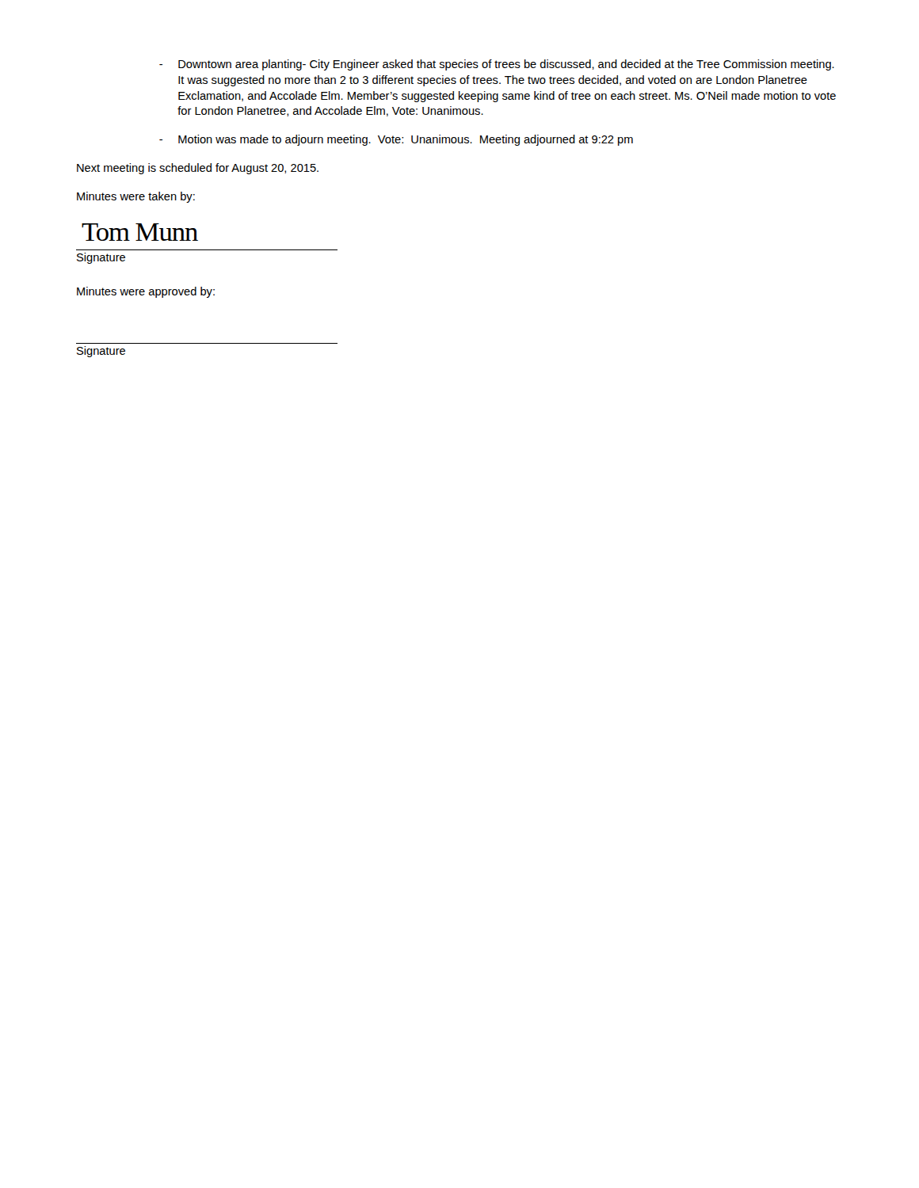Downtown area planting- City Engineer asked that species of trees be discussed, and decided at the Tree Commission meeting. It was suggested no more than 2 to 3 different species of trees. The two trees decided, and voted on are London Planetree Exclamation, and Accolade Elm. Member’s suggested keeping same kind of tree on each street. Ms. O’Neil made motion to vote for London Planetree, and Accolade Elm, Vote: Unanimous.
Motion was made to adjourn meeting. Vote: Unanimous. Meeting adjourned at 9:22 pm
Next meeting is scheduled for August 20, 2015.
Minutes were taken by:
Tom Munn
Signature
Minutes were approved by:
Signature